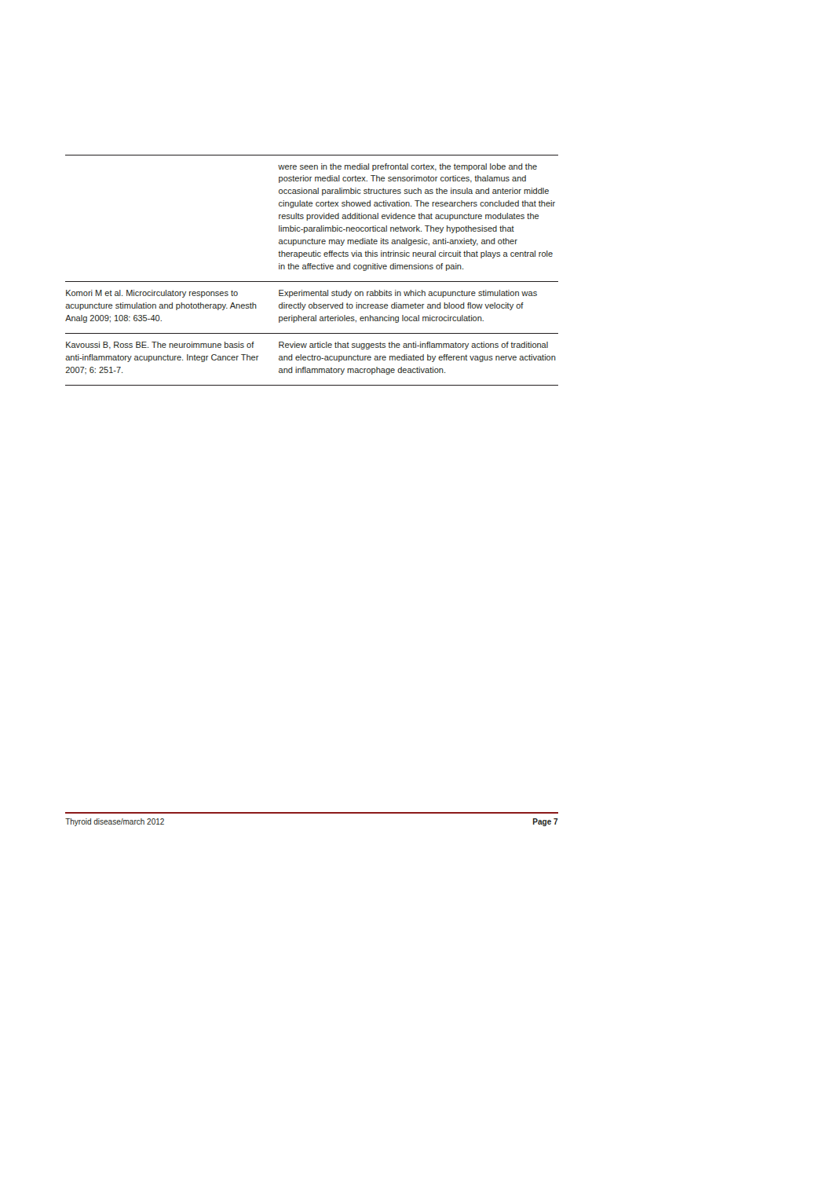| | were seen in the medial prefrontal cortex, the temporal lobe and the posterior medial cortex. The sensorimotor cortices, thalamus and occasional paralimbic structures such as the insula and anterior middle cingulate cortex showed activation. The researchers concluded that their results provided additional evidence that acupuncture modulates the limbic-paralimbic-neocortical network. They hypothesised that acupuncture may mediate its analgesic, anti-anxiety, and other therapeutic effects via this intrinsic neural circuit that plays a central role in the affective and cognitive dimensions of pain. |
| Komori M et al. Microcirculatory responses to acupuncture stimulation and phototherapy. Anesth Analg 2009; 108: 635-40. | Experimental study on rabbits in which acupuncture stimulation was directly observed to increase diameter and blood flow velocity of peripheral arterioles, enhancing local microcirculation. |
| Kavoussi B, Ross BE. The neuroimmune basis of anti-inflammatory acupuncture. Integr Cancer Ther 2007; 6: 251-7. | Review article that suggests the anti-inflammatory actions of traditional and electro-acupuncture are mediated by efferent vagus nerve activation and inflammatory macrophage deactivation. |
Thyroid disease/march 2012
Page 7